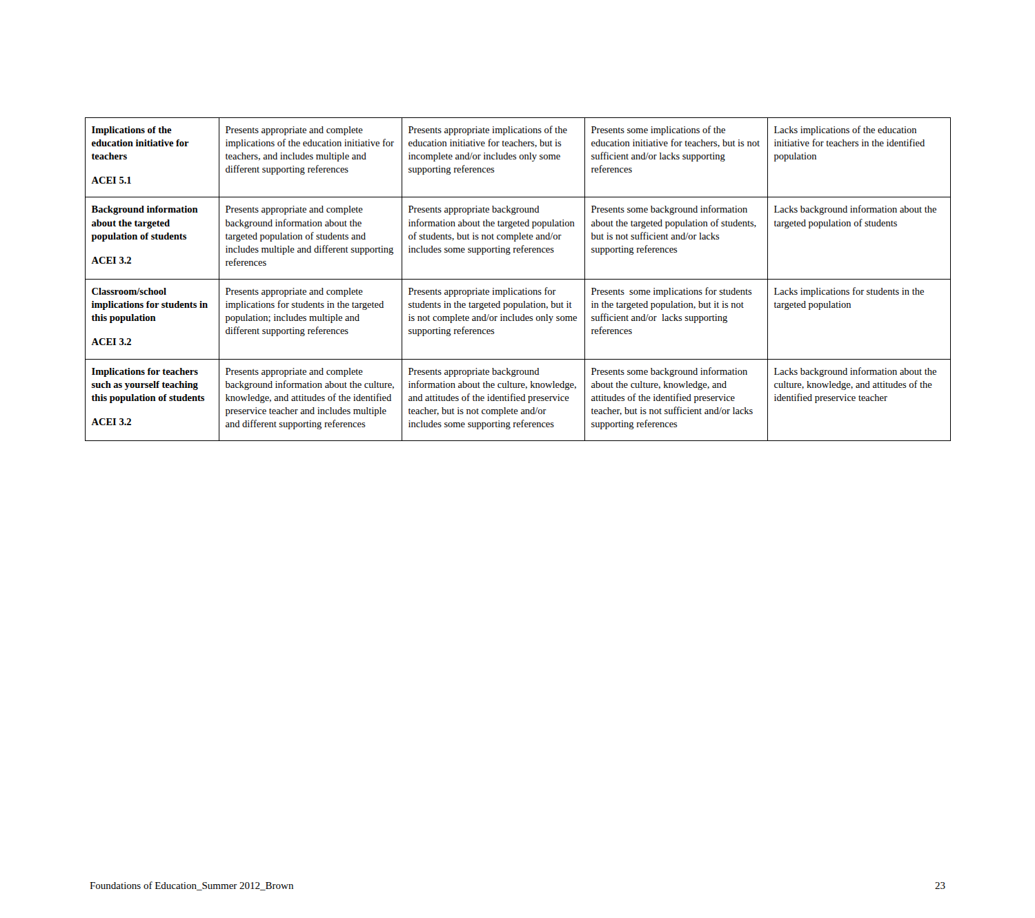| Implications of the education initiative for teachers ACEI 5.1 | Presents appropriate and complete implications of the education initiative for teachers, and includes multiple and different supporting references | Presents appropriate implications of the education initiative for teachers, but is incomplete and/or includes only some supporting references | Presents some implications of the education initiative for teachers, but is not sufficient and/or lacks supporting references | Lacks implications of the education initiative for teachers in the identified population |
| Background information about the targeted population of students ACEI 3.2 | Presents appropriate and complete background information about the targeted population of students and includes multiple and different supporting references | Presents appropriate background information about the targeted population of students, but is not complete and/or includes some supporting references | Presents some background information about the targeted population of students, but is not sufficient and/or lacks supporting references | Lacks background information about the targeted population of students |
| Classroom/school implications for students in this population ACEI 3.2 | Presents appropriate and complete implications for students in the targeted population; includes multiple and different supporting references | Presents appropriate implications for students in the targeted population, but it is not complete and/or includes only some supporting references | Presents some implications for students in the targeted population, but it is not sufficient and/or lacks supporting references | Lacks implications for students in the targeted population |
| Implications for teachers such as yourself teaching this population of students ACEI 3.2 | Presents appropriate and complete background information about the culture, knowledge, and attitudes of the identified preservice teacher and includes multiple and different supporting references | Presents appropriate background information about the culture, knowledge, and attitudes of the identified preservice teacher, but is not complete and/or includes some supporting references | Presents some background information about the culture, knowledge, and attitudes of the identified preservice teacher, but is not sufficient and/or lacks supporting references | Lacks background information about the culture, knowledge, and attitudes of the identified preservice teacher |
Foundations of Education_Summer 2012_Brown 23